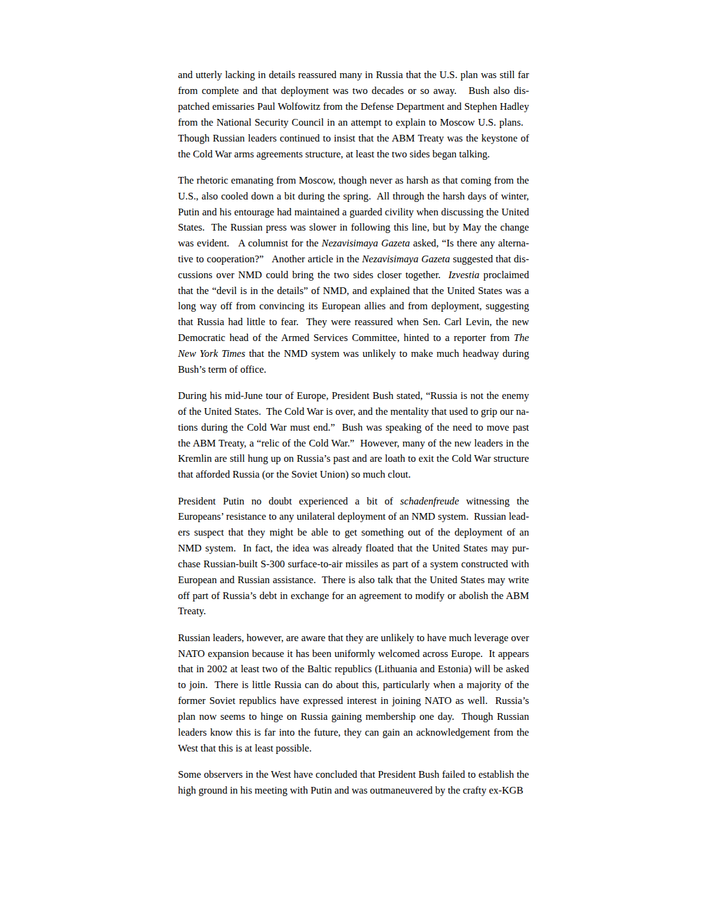and utterly lacking in details reassured many in Russia that the U.S. plan was still far from complete and that deployment was two decades or so away. Bush also dispatched emissaries Paul Wolfowitz from the Defense Department and Stephen Hadley from the National Security Council in an attempt to explain to Moscow U.S. plans. Though Russian leaders continued to insist that the ABM Treaty was the keystone of the Cold War arms agreements structure, at least the two sides began talking.
The rhetoric emanating from Moscow, though never as harsh as that coming from the U.S., also cooled down a bit during the spring. All through the harsh days of winter, Putin and his entourage had maintained a guarded civility when discussing the United States. The Russian press was slower in following this line, but by May the change was evident. A columnist for the Nezavisimaya Gazeta asked, “Is there any alternative to cooperation?” Another article in the Nezavisimaya Gazeta suggested that discussions over NMD could bring the two sides closer together. Izvestia proclaimed that the “devil is in the details” of NMD, and explained that the United States was a long way off from convincing its European allies and from deployment, suggesting that Russia had little to fear. They were reassured when Sen. Carl Levin, the new Democratic head of the Armed Services Committee, hinted to a reporter from The New York Times that the NMD system was unlikely to make much headway during Bush’s term of office.
During his mid-June tour of Europe, President Bush stated, “Russia is not the enemy of the United States. The Cold War is over, and the mentality that used to grip our nations during the Cold War must end.” Bush was speaking of the need to move past the ABM Treaty, a “relic of the Cold War.” However, many of the new leaders in the Kremlin are still hung up on Russia’s past and are loath to exit the Cold War structure that afforded Russia (or the Soviet Union) so much clout.
President Putin no doubt experienced a bit of schadenfreude witnessing the Europeans’ resistance to any unilateral deployment of an NMD system. Russian leaders suspect that they might be able to get something out of the deployment of an NMD system. In fact, the idea was already floated that the United States may purchase Russian-built S-300 surface-to-air missiles as part of a system constructed with European and Russian assistance. There is also talk that the United States may write off part of Russia’s debt in exchange for an agreement to modify or abolish the ABM Treaty.
Russian leaders, however, are aware that they are unlikely to have much leverage over NATO expansion because it has been uniformly welcomed across Europe. It appears that in 2002 at least two of the Baltic republics (Lithuania and Estonia) will be asked to join. There is little Russia can do about this, particularly when a majority of the former Soviet republics have expressed interest in joining NATO as well. Russia’s plan now seems to hinge on Russia gaining membership one day. Though Russian leaders know this is far into the future, they can gain an acknowledgement from the West that this is at least possible.
Some observers in the West have concluded that President Bush failed to establish the high ground in his meeting with Putin and was outmaneuvered by the crafty ex-KGB